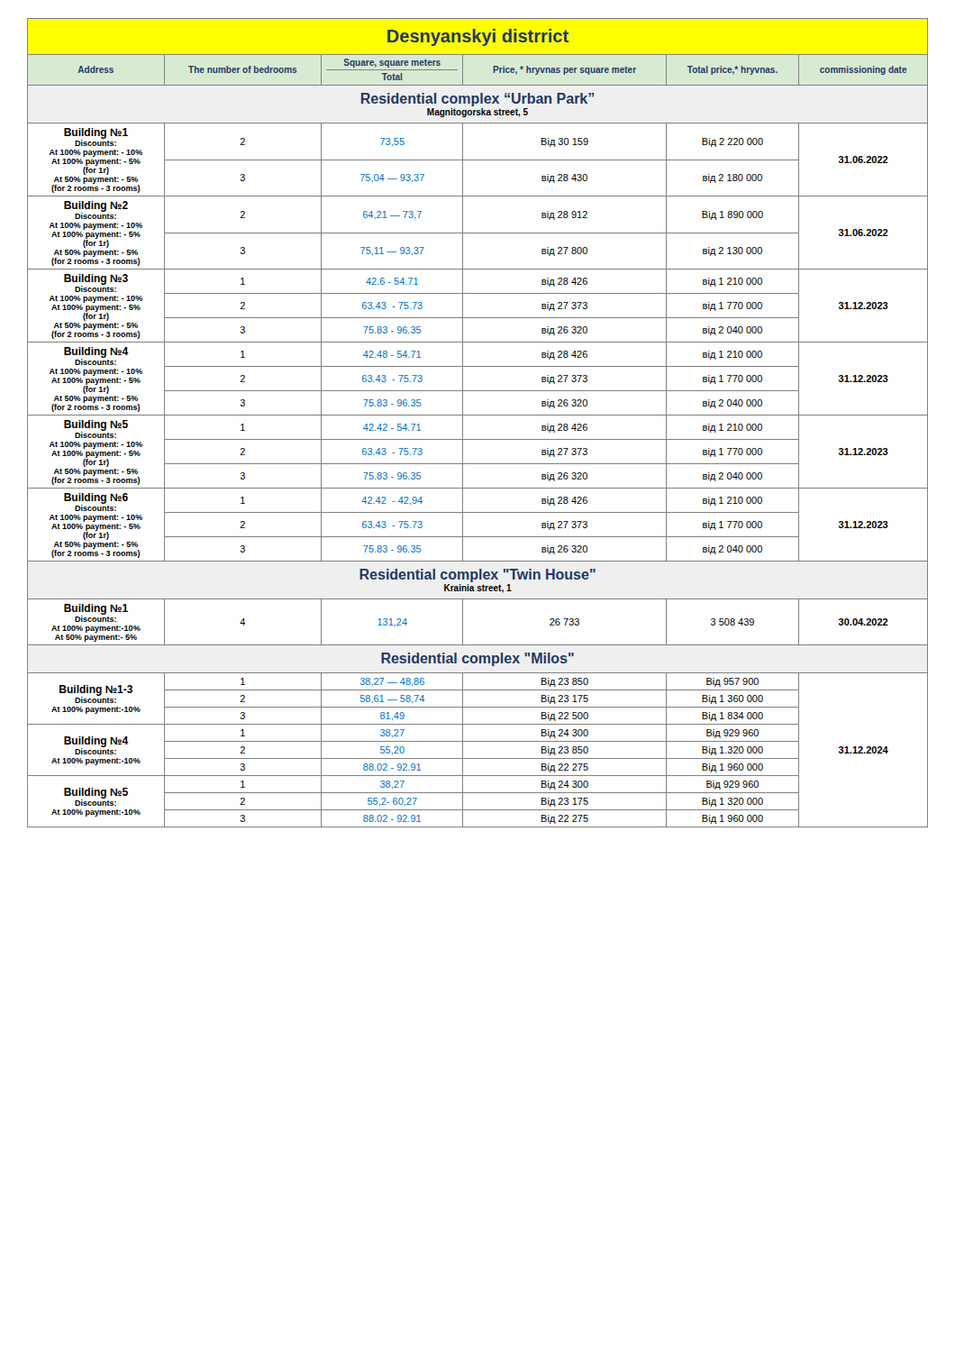| Desnyanskyi distrrict |
| Address | The number of bedrooms | Square, square meters Total | Price, * hryvnas per square meter | Total price,* hryvnas. | commissioning date |
| Residential complex “Urban Park” Magnitogorska street, 5 |
| Building №1 Discounts: At 100% payment: - 10% At 100% payment: - 5% (for 1r) At 50% payment: - 5% (for 2 rooms - 3 rooms) | 2 | 73,55 | Від 30 159 | Від 2 220 000 | 31.06.2022 |
| 3 | 75,04 — 93,37 | від 28 430 | від 2 180 000 |
| Building №2 Discounts: At 100% payment: - 10% At 100% payment: - 5% (for 1r) At 50% payment: - 5% (for 2 rooms - 3 rooms) | 2 | 64,21 — 73,7 | від 28 912 | Від 1 890 000 | 31.06.2022 |
| 3 | 75,11 — 93,37 | від 27 800 | від 2 130 000 |
| Building №3 Discounts: At 100% payment: - 10% At 100% payment: - 5% (for 1r) At 50% payment: - 5% (for 2 rooms - 3 rooms) | 1 | 42.6 - 54.71 | від 28 426 | від 1 210 000 | 31.12.2023 |
| 2 | 63.43 - 75.73 | від 27 373 | від 1 770 000 |
| 3 | 75.83 - 96.35 | від 26 320 | від 2 040 000 |
| Building №4 Discounts: At 100% payment: - 10% At 100% payment: - 5% (for 1r) At 50% payment: - 5% (for 2 rooms - 3 rooms) | 1 | 42.48 - 54.71 | від 28 426 | від 1 210 000 | 31.12.2023 |
| 2 | 63.43 - 75.73 | від 27 373 | від 1 770 000 |
| 3 | 75.83 - 96.35 | від 26 320 | від 2 040 000 |
| Building №5 Discounts: At 100% payment: - 10% At 100% payment: - 5% (for 1r) At 50% payment: - 5% (for 2 rooms - 3 rooms) | 1 | 42.42 - 54.71 | від 28 426 | від 1 210 000 | 31.12.2023 |
| 2 | 63.43 - 75.73 | від 27 373 | від 1 770 000 |
| 3 | 75.83 - 96.35 | від 26 320 | від 2 040 000 |
| Building №6 Discounts: At 100% payment: - 10% At 100% payment: - 5% (for 1r) At 50% payment: - 5% (for 2 rooms - 3 rooms) | 1 | 42.42 - 42,94 | від 28 426 | від 1 210 000 | 31.12.2023 |
| 2 | 63.43 - 75.73 | від 27 373 | від 1 770 000 |
| 3 | 75.83 - 96.35 | від 26 320 | від 2 040 000 |
| Residential complex "Twin House" Krainia street, 1 |
| Building №1 Discounts: At 100% payment:-10% At 50% payment:- 5% | 4 | 131,24 | 26 733 | 3 508 439 | 30.04.2022 |
| Residential complex "Milos" |
| Building №1-3 Discounts: At 100% payment:-10% | 1 | 38,27 — 48,86 | Від 23 850 | Від 957 900 | 31.12.2024 |
| 2 | 58,61 — 58,74 | Від 23 175 | Від 1 360 000 |
| 3 | 81,49 | Від 22 500 | Від 1 834 000 |
| Building №4 Discounts: At 100% payment:-10% | 1 | 38,27 | Від 24 300 | Від 929 960 |
| 2 | 55,20 | Від 23 850 | Від 1.320 000 |
| 3 | 88.02 - 92.91 | Від 22 275 | Від 1 960 000 |
| Building №5 Discounts: At 100% payment:-10% | 1 | 38,27 | Від 24 300 | Від 929 960 |
| 2 | 55,2- 60,27 | Від 23 175 | Від 1 320 000 |
| 3 | 88.02 - 92.91 | Від 22 275 | Від 1 960 000 |